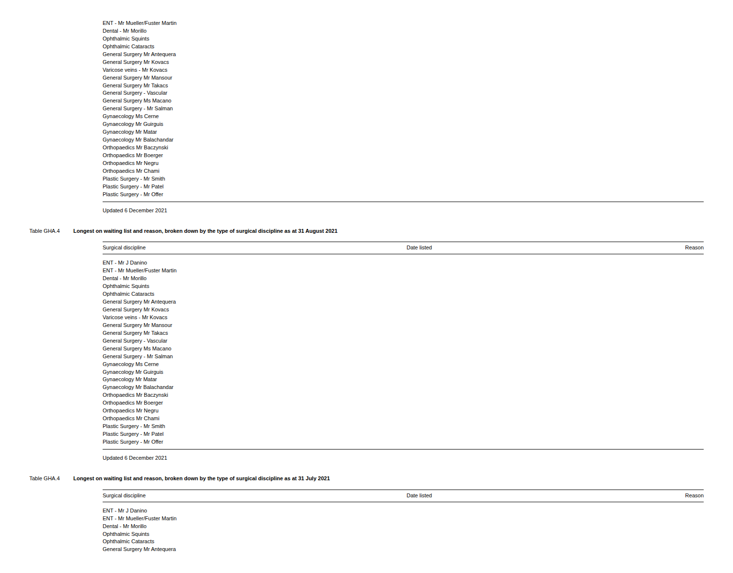ENT - Mr Mueller/Fuster Martin
Dental - Mr Morillo
Ophthalmic Squints
Ophthalmic Cataracts
General Surgery Mr Antequera
General Surgery Mr Kovacs
Varicose veins - Mr Kovacs
General Surgery Mr Mansour
General Surgery Mr Takacs
General Surgery - Vascular
General Surgery Ms Macano
General Surgery - Mr Salman
Gynaecology Ms Cerne
Gynaecology Mr Guirguis
Gynaecology Mr Matar
Gynaecology Mr Balachandar
Orthopaedics Mr Baczynski
Orthopaedics Mr Boerger
Orthopaedics Mr Negru
Orthopaedics Mr Chami
Plastic Surgery - Mr Smith
Plastic Surgery - Mr Patel
Plastic Surgery - Mr Offer
Updated 6 December 2021
Table GHA.4 Longest on waiting list and reason, broken down by the type of surgical discipline as at 31 August 2021
| Surgical discipline | Date listed | Reason |
| --- | --- | --- |
| ENT - Mr J Danino | | |
| ENT - Mr Mueller/Fuster Martin | | |
| Dental - Mr Morillo | | |
| Ophthalmic Squints | | |
| Ophthalmic Cataracts | | |
| General Surgery Mr Antequera | | |
| General Surgery Mr Kovacs | | |
| Varicose veins - Mr Kovacs | | |
| General Surgery Mr Mansour | | |
| General Surgery Mr Takacs | | |
| General Surgery - Vascular | | |
| General Surgery Ms Macano | | |
| General Surgery - Mr Salman | | |
| Gynaecology Ms Cerne | | |
| Gynaecology Mr Guirguis | | |
| Gynaecology Mr Matar | | |
| Gynaecology Mr Balachandar | | |
| Orthopaedics Mr Baczynski | | |
| Orthopaedics Mr Boerger | | |
| Orthopaedics Mr Negru | | |
| Orthopaedics Mr Chami | | |
| Plastic Surgery - Mr Smith | | |
| Plastic Surgery - Mr Patel | | |
| Plastic Surgery - Mr Offer | | |
Updated 6 December 2021
Table GHA.4 Longest on waiting list and reason, broken down by the type of surgical discipline as at 31 July 2021
| Surgical discipline | Date listed | Reason |
| --- | --- | --- |
| ENT - Mr J Danino | | |
| ENT - Mr Mueller/Fuster Martin | | |
| Dental - Mr Morillo | | |
| Ophthalmic Squints | | |
| Ophthalmic Cataracts | | |
| General Surgery Mr Antequera | | |